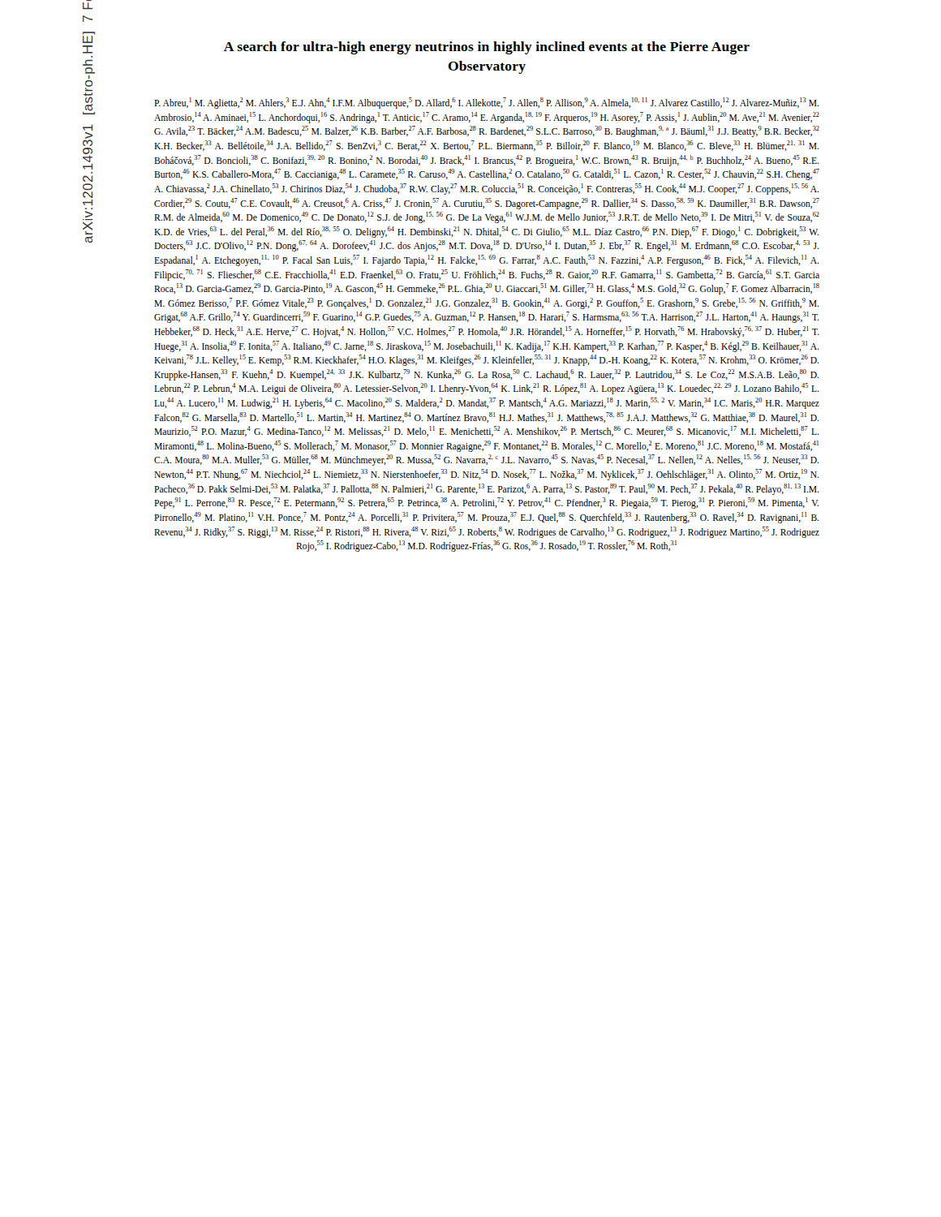arXiv:1202.1493v1 [astro-ph.HE] 7 Feb 2012
A search for ultra-high energy neutrinos in highly inclined events at the Pierre Auger
Observatory
P. Abreu,1 M. Aglietta,2 M. Ahlers,3 E.J. Ahn,4 I.F.M. Albuquerque,5 D. Allard,6 I. Allekotte,7 J. Allen,8 P. Allison,9 A. Almela,10, 11 J. Alvarez Castillo,12 J. Alvarez-Muñiz,13 M. Ambrosio,14 A. Aminaei,15 L. Anchordoqui,16 S. Andringa,1 T. Anticic,17 C. Aramo,14 E. Arganda,18, 19 F. Arqueros,19 H. Asorey,7 P. Assis,1 J. Aublin,20 M. Ave,21 M. Avenier,22 G. Avila,23 T. Bäcker,24 A.M. Badescu,25 M. Balzer,26 K.B. Barber,27 A.F. Barbosa,28 R. Bardenet,29 S.L.C. Barroso,30 B. Baughman,9, a J. Bäuml,31 J.J. Beatty,9 B.R. Becker,32 K.H. Becker,33 A. Bellétoile,34 J.A. Bellido,27 S. BenZvi,3 C. Berat,22 X. Bertou,7 P.L. Biermann,35 P. Billoir,20 F. Blanco,19 M. Blanco,36 C. Bleve,33 H. Blümer,21, 31 M. Boháčová,37 D. Boncioli,38 C. Bonifazi,39, 20 R. Bonino,2 N. Borodai,40 J. Brack,41 I. Brancus,42 P. Brogueira,1 W.C. Brown,43 R. Bruijn,44, b P. Buchholz,24 A. Bueno,45 R.E. Burton,46 K.S. Caballero-Mora,47 B. Caccianiga,48 L. Caramete,35 R. Caruso,49 A. Castellina,2 O. Catalano,50 G. Cataldi,51 L. Cazon,1 R. Cester,52 J. Chauvin,22 S.H. Cheng,47 A. Chiavassa,2 J.A. Chinellato,53 J. Chirinos Diaz,54 J. Chudoba,37 R.W. Clay,27 M.R. Coluccia,51 R. Conceição,1 F. Contreras,55 H. Cook,44 M.J. Cooper,27 J. Coppens,15, 56 A. Cordier,29 S. Coutu,47 C.E. Covault,46 A. Creusot,6 A. Criss,47 J. Cronin,57 A. Curutiu,35 S. Dagoret-Campagne,29 R. Dallier,34 S. Dasso,58, 59 K. Daumiller,31 B.R. Dawson,27 R.M. de Almeida,60 M. De Domenico,49 C. De Donato,12 S.J. de Jong,15, 56 G. De La Vega,61 W.J.M. de Mello Junior,53 J.R.T. de Mello Neto,39 I. De Mitri,51 V. de Souza,62 K.D. de Vries,63 L. del Peral,36 M. del Río,38, 55 O. Deligny,64 H. Dembinski,21 N. Dhital,54 C. Di Giulio,65 M.L. Díaz Castro,66 P.N. Diep,67 F. Diogo,1 C. Dobrigkeit,53 W. Docters,63 J.C. D'Olivo,12 P.N. Dong,67, 64 A. Dorofeev,41 J.C. dos Anjos,28 M.T. Dova,18 D. D'Urso,14 I. Dutan,35 J. Ebr,37 R. Engel,31 M. Erdmann,68 C.O. Escobar,4, 53 J. Espadanal,1 A. Etchegoyen,11, 10 P. Facal San Luis,57 I. Fajardo Tapia,12 H. Falcke,15, 69 G. Farrar,8 A.C. Fauth,53 N. Fazzini,4 A.P. Ferguson,46 B. Fick,54 A. Filevich,11 A. Filipcic,70, 71 S. Fliescher,68 C.E. Fracchiolla,41 E.D. Fraenkel,63 O. Fratu,25 U. Fröhlich,24 B. Fuchs,28 R. Gaior,20 R.F. Gamarra,11 S. Gambetta,72 B. García,61 S.T. Garcia Roca,13 D. Garcia-Gamez,29 D. Garcia-Pinto,19 A. Gascon,45 H. Gemmeke,26 P.L. Ghia,20 U. Giaccari,51 M. Giller,73 H. Glass,4 M.S. Gold,32 G. Golup,7 F. Gomez Albarracin,18 M. Gómez Berisso,7 P.F. Gómez Vitale,23 P. Gonçalves,1 D. Gonzalez,21 J.G. Gonzalez,31 B. Gookin,41 A. Gorgi,2 P. Gouffon,5 E. Grashorn,9 S. Grebe,15, 56 N. Griffith,9 M. Grigat,68 A.F. Grillo,74 Y. Guardincerri,59 F. Guarino,14 G.P. Guedes,75 A. Guzman,12 P. Hansen,18 D. Harari,7 S. Harmsma,63, 56 T.A. Harrison,27 J.L. Harton,41 A. Haungs,31 T. Hebbeker,68 D. Heck,31 A.E. Herve,27 C. Hojvat,4 N. Hollon,57 V.C. Holmes,27 P. Homola,40 J.R. Hörandel,15 A. Horneffer,15 P. Horvath,76 M. Hrabovský,76, 37 D. Huber,21 T. Huege,31 A. Insolia,49 F. Ionita,57 A. Italiano,49 C. Jarne,18 S. Jiraskova,15 M. Josebachuili,11 K. Kadija,17 K.H. Kampert,33 P. Karhan,77 P. Kasper,4 B. Kégl,29 B. Keilhauer,31 A. Keivani,78 J.L. Kelley,15 E. Kemp,53 R.M. Kieckhafer,54 H.O. Klages,31 M. Kleifges,26 J. Kleinfeller,55, 31 J. Knapp,44 D.-H. Koang,22 K. Kotera,57 N. Krohm,33 O. Krömer,26 D. Kruppke-Hansen,33 F. Kuehn,4 D. Kuempel,24, 33 J.K. Kulbartz,79 N. Kunka,26 G. La Rosa,50 C. Lachaud,6 R. Lauer,32 P. Lautridou,34 S. Le Coz,22 M.S.A.B. Leão,80 D. Lebrun,22 P. Lebrun,4 M.A. Leigui de Oliveira,80 A. Letessier-Selvon,20 I. Lhenry-Yvon,64 K. Link,21 R. López,81 A. Lopez Agüera,13 K. Louedec,22, 29 J. Lozano Bahilo,45 L. Lu,44 A. Lucero,11 M. Ludwig,21 H. Lyberis,64 C. Macolino,20 S. Maldera,2 D. Mandat,37 P. Mantsch,4 A.G. Mariazzi,18 J. Marin,55, 2 V. Marin,34 I.C. Maris,20 H.R. Marquez Falcon,82 G. Marsella,83 D. Martello,51 L. Martin,34 H. Martinez,84 O. Martínez Bravo,81 H.J. Mathes,31 J. Matthews,78, 85 J.A.J. Matthews,32 G. Matthiae,38 D. Maurel,31 D. Maurizio,52 P.O. Mazur,4 G. Medina-Tanco,12 M. Melissas,21 D. Melo,11 E. Menichetti,52 A. Menshikov,26 P. Mertsch,86 C. Meurer,68 S. Micanovic,17 M.I. Micheletti,87 L. Miramonti,48 L. Molina-Bueno,45 S. Mollerach,7 M. Monasor,57 D. Monnier Ragaigne,29 F. Montanet,22 B. Morales,12 C. Morello,2 E. Moreno,81 J.C. Moreno,18 M. Mostafá,41 C.A. Moura,80 M.A. Muller,53 G. Müller,68 M. Münchmeyer,20 R. Mussa,52 G. Navarra,2, c J.L. Navarro,45 S. Navas,45 P. Necesal,37 L. Nellen,12 A. Nelles,15, 56 J. Neuser,33 D. Newton,44 P.T. Nhung,67 M. Niechciol,24 L. Niemietz,33 N. Nierstenhoefer,33 D. Nitz,54 D. Nosek,77 L. Nožka,37 M. Nyklicek,37 J. Oehlschläger,31 A. Olinto,57 M. Ortiz,19 N. Pacheco,36 D. Pakk Selmi-Dei,53 M. Palatka,37 J. Pallotta,88 N. Palmieri,21 G. Parente,13 E. Parizot,6 A. Parra,13 S. Pastor,89 T. Paul,90 M. Pech,37 J. Pekala,40 R. Pelayo,81, 13 I.M. Pepe,91 L. Perrone,83 R. Pesce,72 E. Petermann,92 S. Petrera,65 P. Petrinca,38 A. Petrolini,72 Y. Petrov,41 C. Pfendner,3 R. Piegaia,59 T. Pierog,31 P. Pieroni,59 M. Pimenta,1 V. Pirronello,49 M. Platino,11 V.H. Ponce,7 M. Pontz,24 A. Porcelli,31 P. Privitera,57 M. Prouza,37 E.J. Quel,88 S. Querchfeld,33 J. Rautenberg,33 O. Ravel,34 D. Ravignani,11 B. Revenu,34 J. Ridky,37 S. Riggi,13 M. Risse,24 P. Ristori,88 H. Rivera,48 V. Rizi,65 J. Roberts,8 W. Rodrigues de Carvalho,13 G. Rodriguez,13 J. Rodriguez Martino,55 J. Rodriguez Rojo,55 I. Rodriguez-Cabo,13 M.D. Rodríguez-Frías,36 G. Ros,36 J. Rosado,19 T. Rossler,76 M. Roth,31